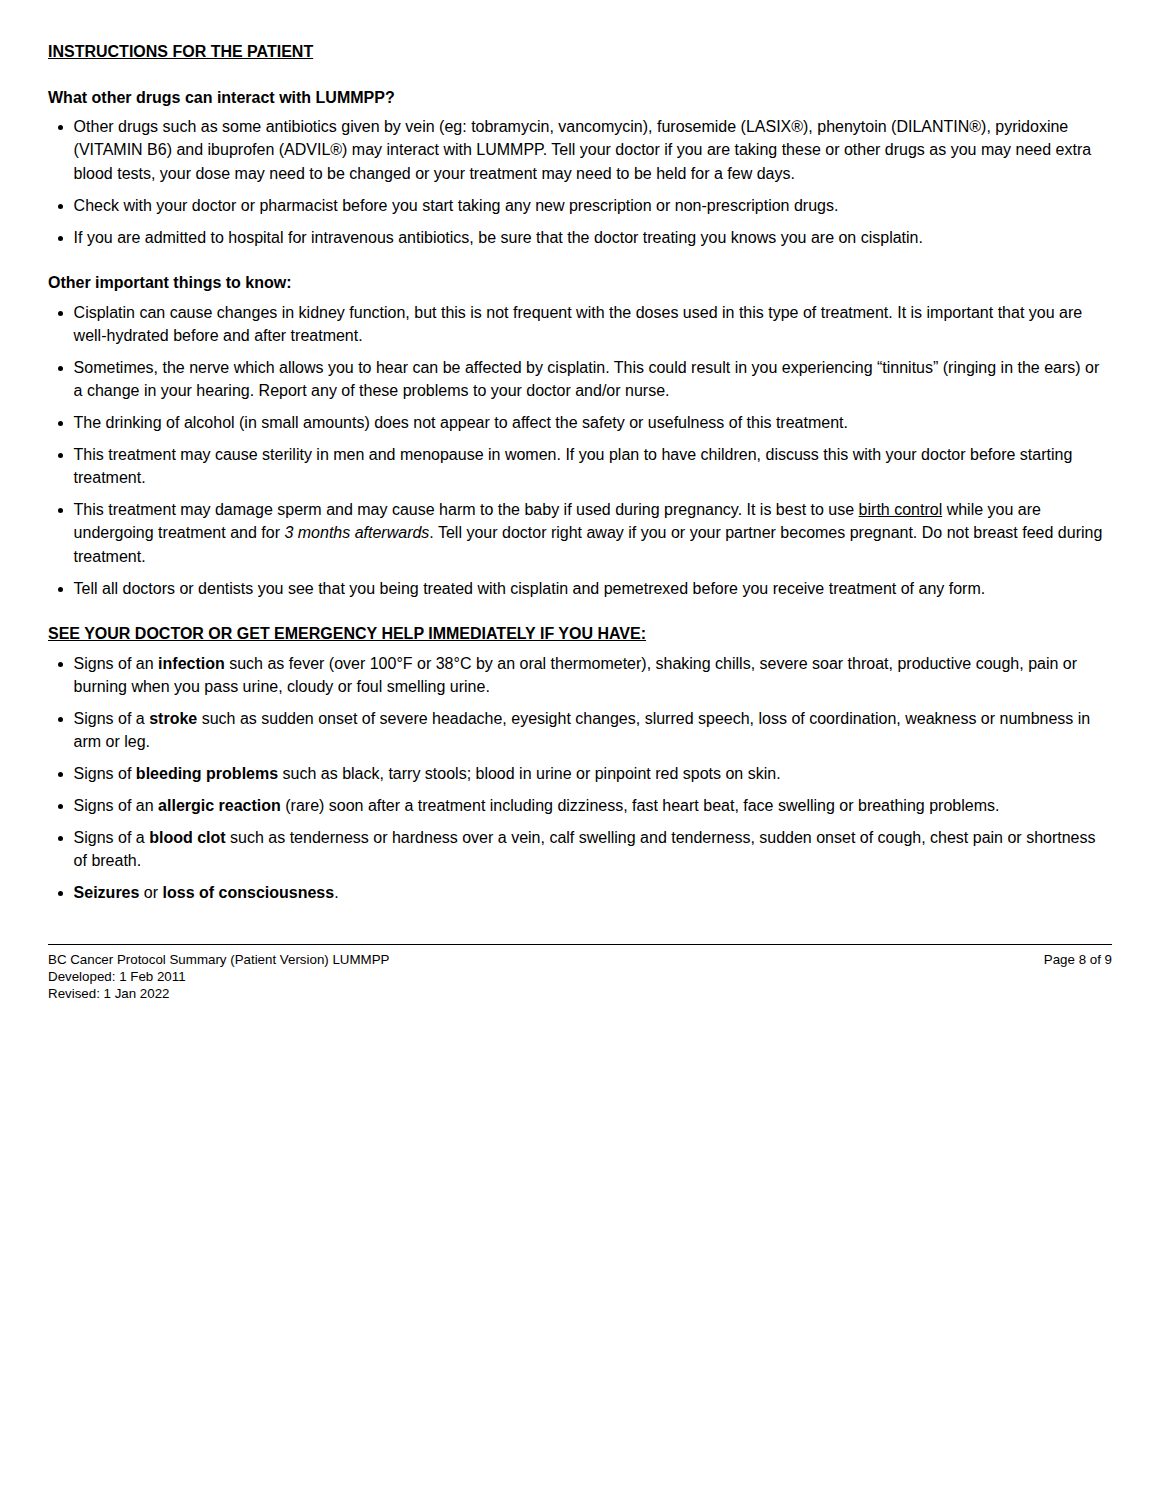INSTRUCTIONS FOR THE PATIENT
What other drugs can interact with LUMMPP?
Other drugs such as some antibiotics given by vein (eg: tobramycin, vancomycin), furosemide (LASIX®), phenytoin (DILANTIN®), pyridoxine (VITAMIN B6) and ibuprofen (ADVIL®) may interact with LUMMPP. Tell your doctor if you are taking these or other drugs as you may need extra blood tests, your dose may need to be changed or your treatment may need to be held for a few days.
Check with your doctor or pharmacist before you start taking any new prescription or non-prescription drugs.
If you are admitted to hospital for intravenous antibiotics, be sure that the doctor treating you knows you are on cisplatin.
Other important things to know:
Cisplatin can cause changes in kidney function, but this is not frequent with the doses used in this type of treatment. It is important that you are well-hydrated before and after treatment.
Sometimes, the nerve which allows you to hear can be affected by cisplatin. This could result in you experiencing “tinnitus” (ringing in the ears) or a change in your hearing. Report any of these problems to your doctor and/or nurse.
The drinking of alcohol (in small amounts) does not appear to affect the safety or usefulness of this treatment.
This treatment may cause sterility in men and menopause in women. If you plan to have children, discuss this with your doctor before starting treatment.
This treatment may damage sperm and may cause harm to the baby if used during pregnancy. It is best to use birth control while you are undergoing treatment and for 3 months afterwards. Tell your doctor right away if you or your partner becomes pregnant. Do not breast feed during treatment.
Tell all doctors or dentists you see that you being treated with cisplatin and pemetrexed before you receive treatment of any form.
SEE YOUR DOCTOR OR GET EMERGENCY HELP IMMEDIATELY IF YOU HAVE:
Signs of an infection such as fever (over 100°F or 38°C by an oral thermometer), shaking chills, severe soar throat, productive cough, pain or burning when you pass urine, cloudy or foul smelling urine.
Signs of a stroke such as sudden onset of severe headache, eyesight changes, slurred speech, loss of coordination, weakness or numbness in arm or leg.
Signs of bleeding problems such as black, tarry stools; blood in urine or pinpoint red spots on skin.
Signs of an allergic reaction (rare) soon after a treatment including dizziness, fast heart beat, face swelling or breathing problems.
Signs of a blood clot such as tenderness or hardness over a vein, calf swelling and tenderness, sudden onset of cough, chest pain or shortness of breath.
Seizures or loss of consciousness.
BC Cancer Protocol Summary (Patient Version) LUMMPP
Page 8 of 9
Developed: 1 Feb 2011
Revised: 1 Jan 2022